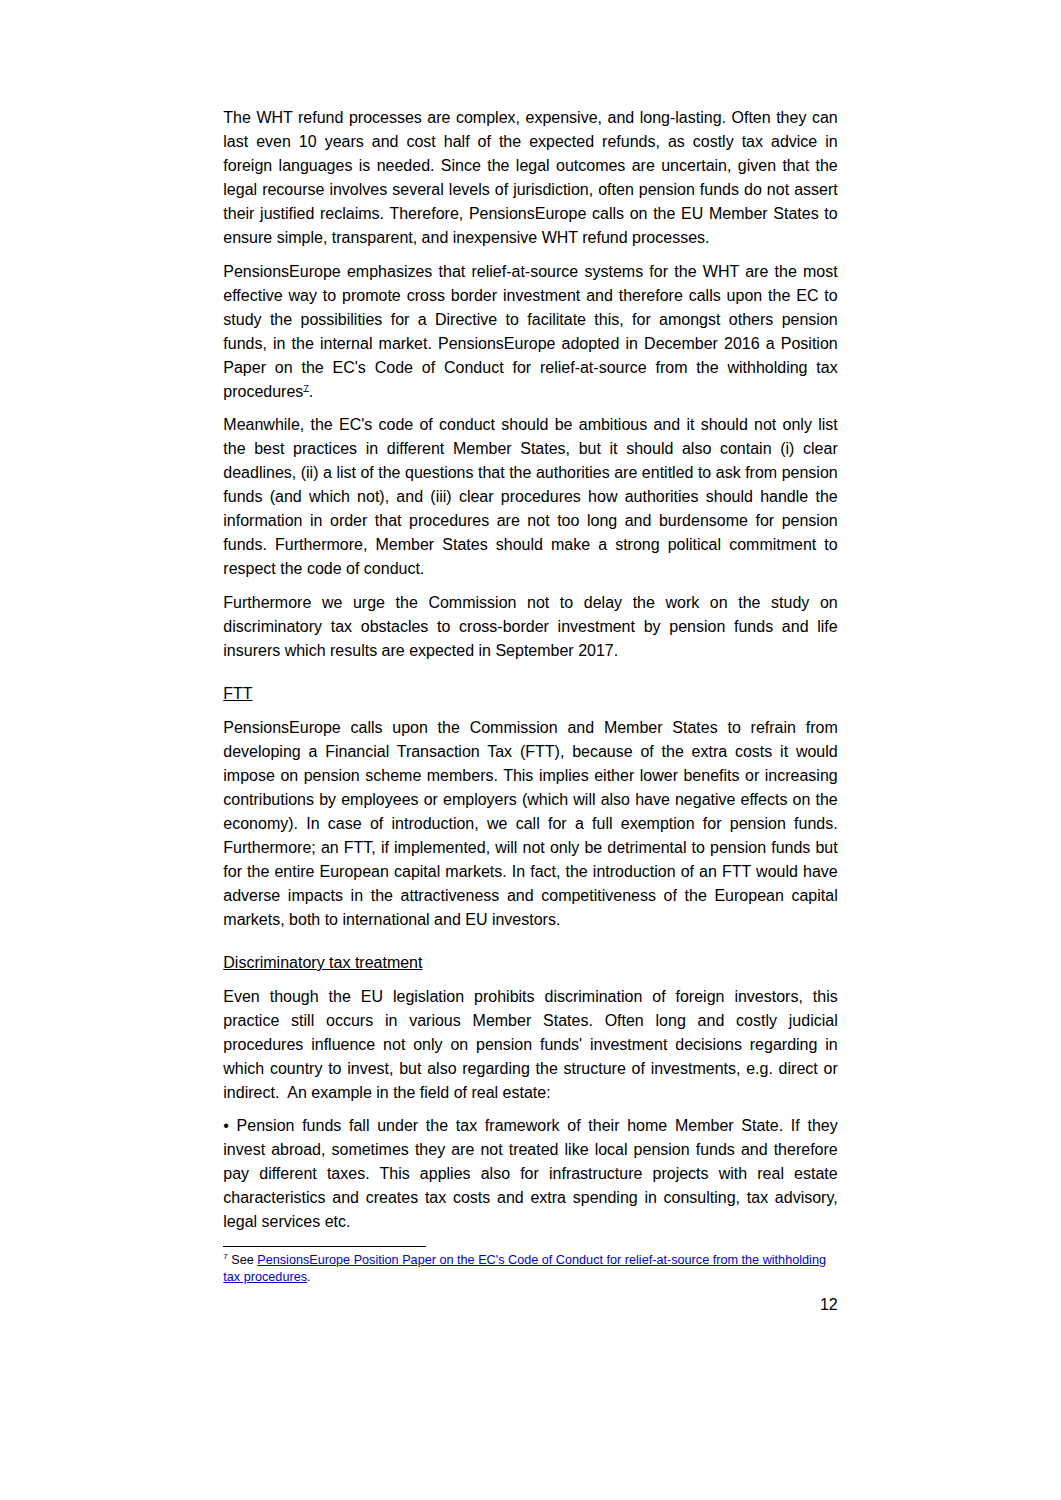The WHT refund processes are complex, expensive, and long-lasting. Often they can last even 10 years and cost half of the expected refunds, as costly tax advice in foreign languages is needed. Since the legal outcomes are uncertain, given that the legal recourse involves several levels of jurisdiction, often pension funds do not assert their justified reclaims. Therefore, PensionsEurope calls on the EU Member States to ensure simple, transparent, and inexpensive WHT refund processes.
PensionsEurope emphasizes that relief-at-source systems for the WHT are the most effective way to promote cross border investment and therefore calls upon the EC to study the possibilities for a Directive to facilitate this, for amongst others pension funds, in the internal market. PensionsEurope adopted in December 2016 a Position Paper on the EC's Code of Conduct for relief-at-source from the withholding tax procedures7.
Meanwhile, the EC's code of conduct should be ambitious and it should not only list the best practices in different Member States, but it should also contain (i) clear deadlines, (ii) a list of the questions that the authorities are entitled to ask from pension funds (and which not), and (iii) clear procedures how authorities should handle the information in order that procedures are not too long and burdensome for pension funds. Furthermore, Member States should make a strong political commitment to respect the code of conduct.
Furthermore we urge the Commission not to delay the work on the study on discriminatory tax obstacles to cross-border investment by pension funds and life insurers which results are expected in September 2017.
FTT
PensionsEurope calls upon the Commission and Member States to refrain from developing a Financial Transaction Tax (FTT), because of the extra costs it would impose on pension scheme members. This implies either lower benefits or increasing contributions by employees or employers (which will also have negative effects on the economy). In case of introduction, we call for a full exemption for pension funds. Furthermore; an FTT, if implemented, will not only be detrimental to pension funds but for the entire European capital markets. In fact, the introduction of an FTT would have adverse impacts in the attractiveness and competitiveness of the European capital markets, both to international and EU investors.
Discriminatory tax treatment
Even though the EU legislation prohibits discrimination of foreign investors, this practice still occurs in various Member States. Often long and costly judicial procedures influence not only on pension funds' investment decisions regarding in which country to invest, but also regarding the structure of investments, e.g. direct or indirect. An example in the field of real estate:
• Pension funds fall under the tax framework of their home Member State. If they invest abroad, sometimes they are not treated like local pension funds and therefore pay different taxes. This applies also for infrastructure projects with real estate characteristics and creates tax costs and extra spending in consulting, tax advisory, legal services etc.
7 See PensionsEurope Position Paper on the EC's Code of Conduct for relief-at-source from the withholding tax procedures.
12